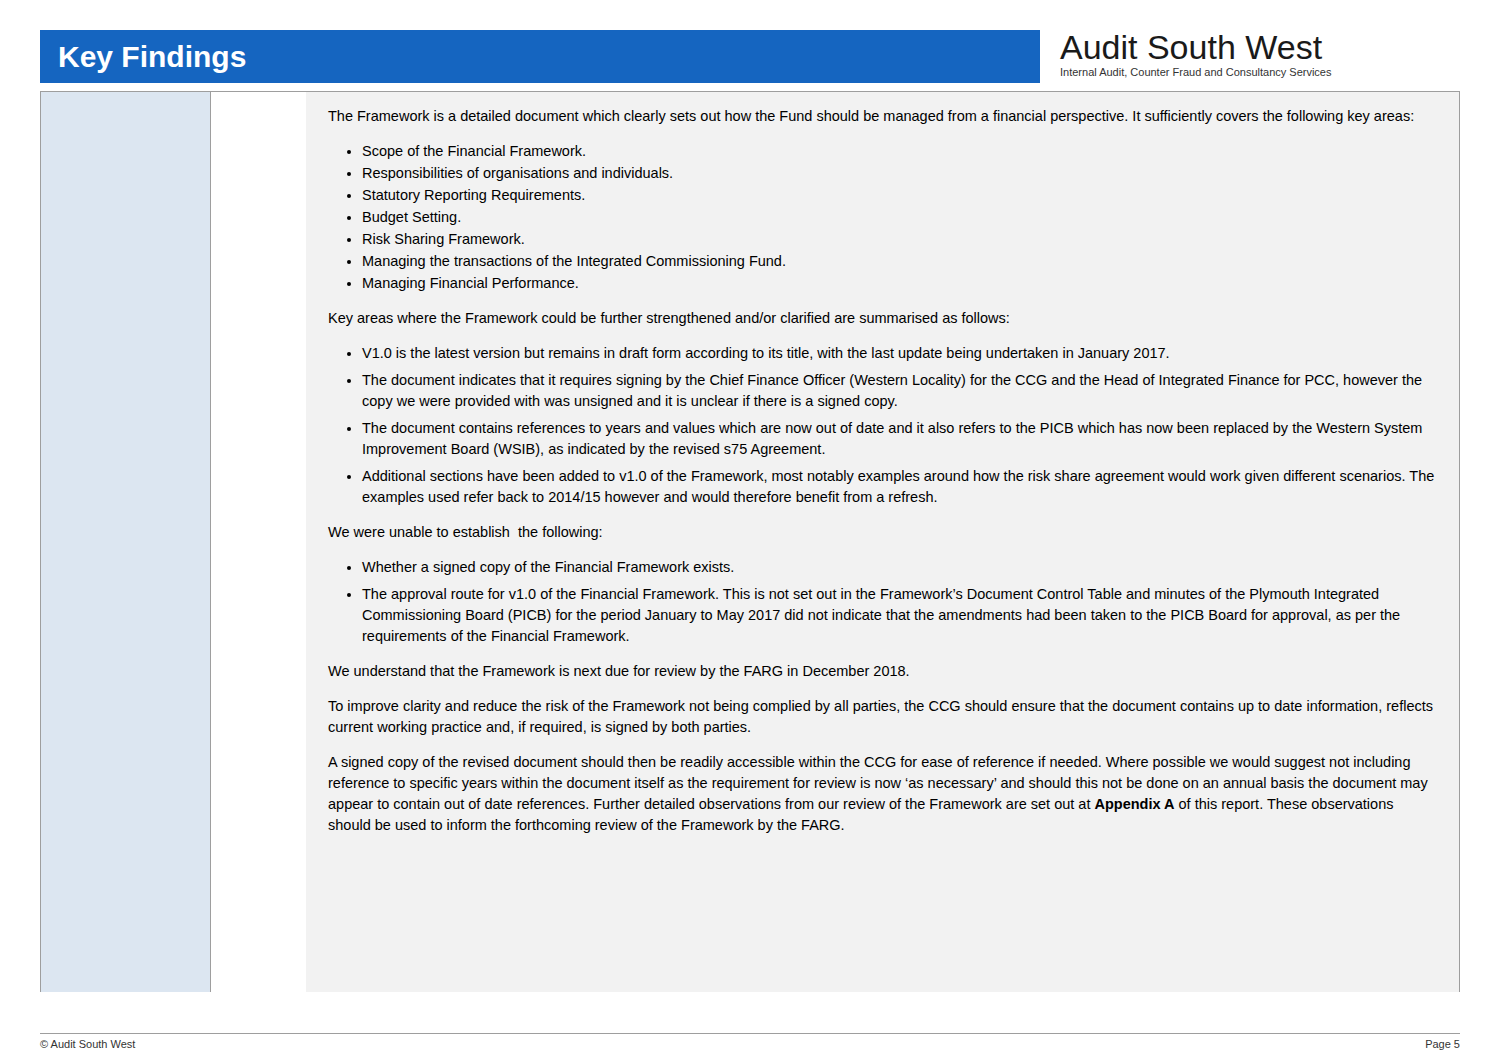Key Findings
Audit South West
Internal Audit, Counter Fraud and Consultancy Services
The Framework is a detailed document which clearly sets out how the Fund should be managed from a financial perspective. It sufficiently covers the following key areas:
Scope of the Financial Framework.
Responsibilities of organisations and individuals.
Statutory Reporting Requirements.
Budget Setting.
Risk Sharing Framework.
Managing the transactions of the Integrated Commissioning Fund.
Managing Financial Performance.
Key areas where the Framework could be further strengthened and/or clarified are summarised as follows:
V1.0 is the latest version but remains in draft form according to its title, with the last update being undertaken in January 2017.
The document indicates that it requires signing by the Chief Finance Officer (Western Locality) for the CCG and the Head of Integrated Finance for PCC, however the copy we were provided with was unsigned and it is unclear if there is a signed copy.
The document contains references to years and values which are now out of date and it also refers to the PICB which has now been replaced by the Western System Improvement Board (WSIB), as indicated by the revised s75 Agreement.
Additional sections have been added to v1.0 of the Framework, most notably examples around how the risk share agreement would work given different scenarios. The examples used refer back to 2014/15 however and would therefore benefit from a refresh.
We were unable to establish the following:
Whether a signed copy of the Financial Framework exists.
The approval route for v1.0 of the Financial Framework. This is not set out in the Framework’s Document Control Table and minutes of the Plymouth Integrated Commissioning Board (PICB) for the period January to May 2017 did not indicate that the amendments had been taken to the PICB Board for approval, as per the requirements of the Financial Framework.
We understand that the Framework is next due for review by the FARG in December 2018.
To improve clarity and reduce the risk of the Framework not being complied by all parties, the CCG should ensure that the document contains up to date information, reflects current working practice and, if required, is signed by both parties.
A signed copy of the revised document should then be readily accessible within the CCG for ease of reference if needed. Where possible we would suggest not including reference to specific years within the document itself as the requirement for review is now ‘as necessary’ and should this not be done on an annual basis the document may appear to contain out of date references. Further detailed observations from our review of the Framework are set out at Appendix A of this report. These observations should be used to inform the forthcoming review of the Framework by the FARG.
© Audit South West
Page 5